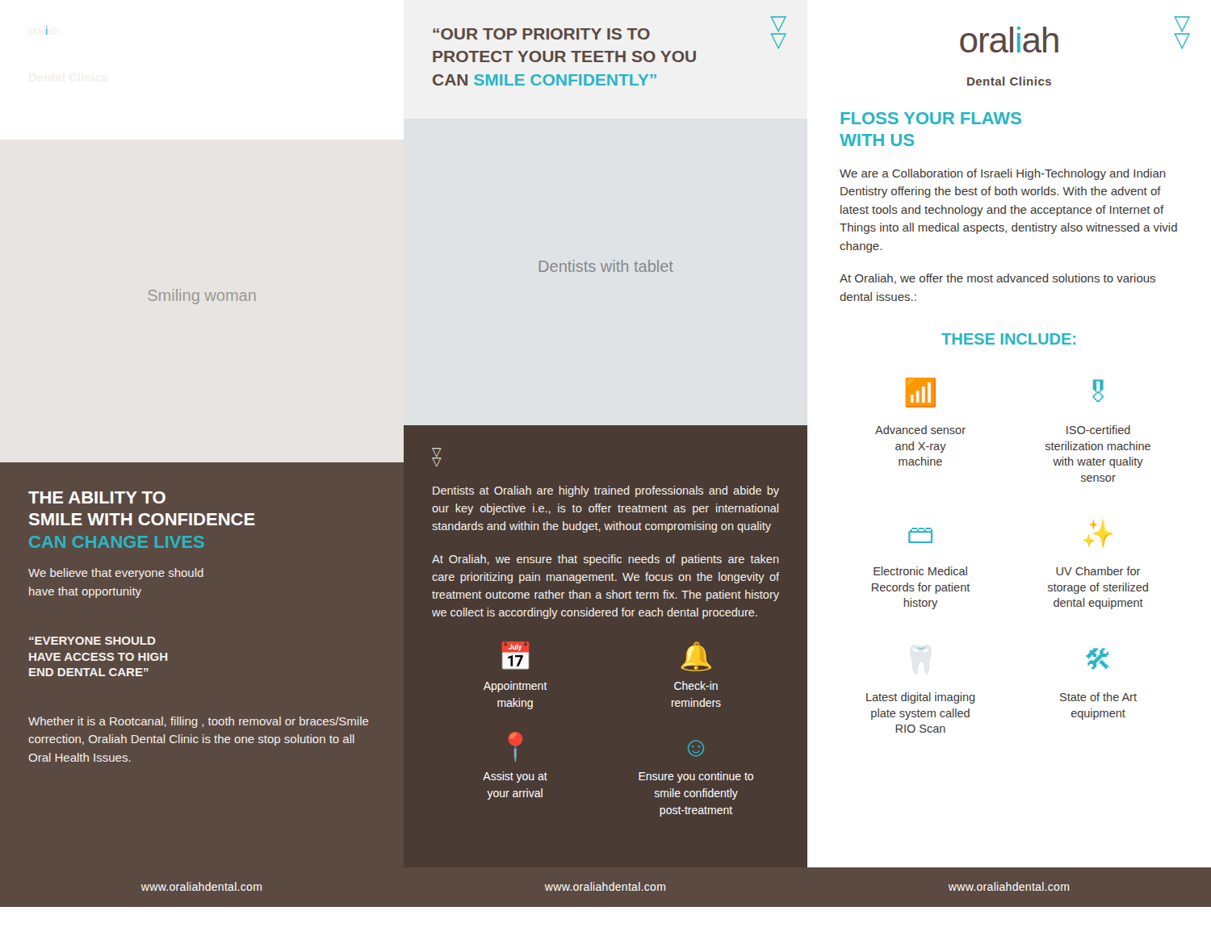oraliah
Dental Clinics
The ability to
smile with confidence
can change lives
We believe that everyone should
have that opportunity
“Everyone should
have access to high
end dental care”
Whether it is a Rootcanal, filling , tooth removal or braces/Smile correction, Oraliah Dental Clinic is the one stop solution to all Oral Health Issues.
▽
▽
“Our top priority is to protect your teeth so you can smile confidently”
▽
▽
Dentists at Oraliah are highly trained professionals and abide by our key objective i.e., is to offer treatment as per international standards and within the budget, without compromising on quality
At Oraliah, we ensure that specific needs of patients are taken care prioritizing pain management. We focus on the longevity of treatment outcome rather than a short term fix. The patient history we collect is accordingly considered for each dental procedure.
📅 Appointment
making
🔔 Check-in
reminders
📍 Assist you at
your arrival
☺ Ensure you continue to
smile confidently
post-treatment
▽
▽
oraliah
Dental Clinics
Floss your flaws
with us
We are a Collaboration of Israeli High-Technology and Indian Dentistry offering the best of both worlds. With the advent of latest tools and technology and the acceptance of Internet of Things into all medical aspects, dentistry also witnessed a vivid change.
At Oraliah, we offer the most advanced solutions to various dental issues.:
These include:
📶 Advanced sensor
and X-ray
machine
🎖 ISO-certified
sterilization machine
with water quality
sensor
🗃 Electronic Medical
Records for patient
history
✨ UV Chamber for
storage of sterilized
dental equipment
🦷 Latest digital imaging
plate system called
RIO Scan
🛠 State of the Art
equipment
www.oraliahdental.com www.oraliahdental.com www.oraliahdental.com